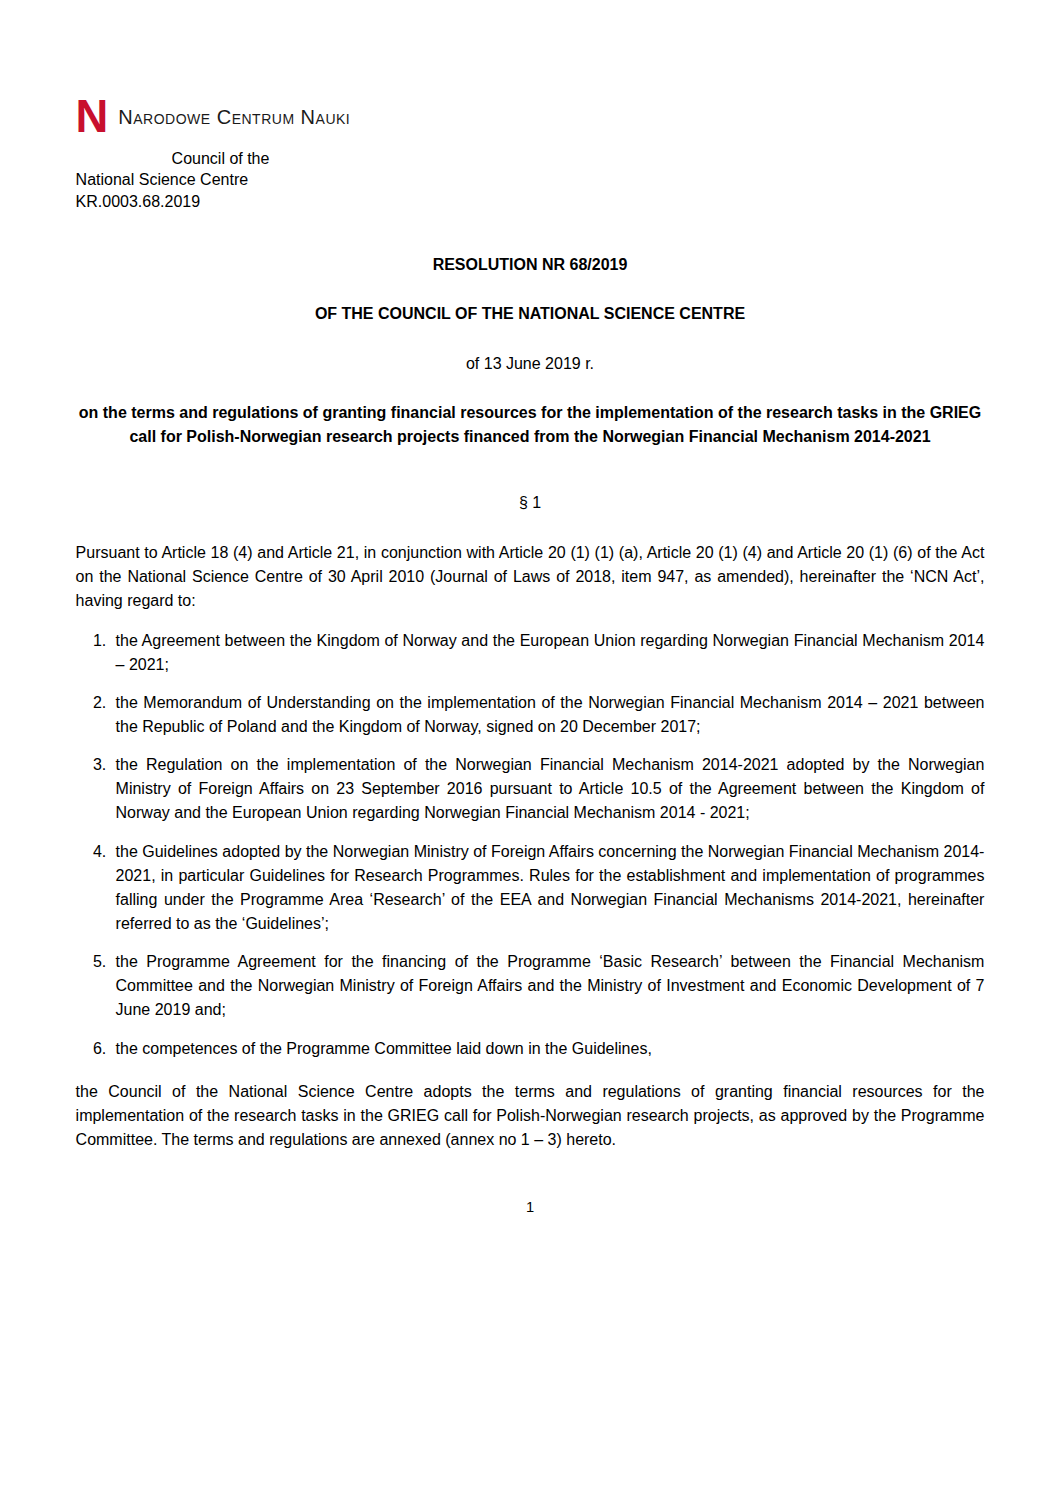N Narodowe Centrum Nauki
Council of the
National Science Centre
KR.0003.68.2019
RESOLUTION NR 68/2019
OF THE COUNCIL OF THE NATIONAL SCIENCE CENTRE
of 13 June 2019 r.
on the terms and regulations of granting financial resources for the implementation of the research tasks in the GRIEG call for Polish-Norwegian research projects financed from the Norwegian Financial Mechanism 2014-2021
§ 1
Pursuant to Article 18 (4) and Article 21, in conjunction with Article 20 (1) (1) (a), Article 20 (1) (4) and Article 20 (1) (6) of the Act on the National Science Centre of 30 April 2010 (Journal of Laws of 2018, item 947, as amended), hereinafter the ‘NCN Act’, having regard to:
the Agreement between the Kingdom of Norway and the European Union regarding Norwegian Financial Mechanism 2014 – 2021;
the Memorandum of Understanding on the implementation of the Norwegian Financial Mechanism 2014 – 2021 between the Republic of Poland and the Kingdom of Norway, signed on 20 December 2017;
the Regulation on the implementation of the Norwegian Financial Mechanism 2014-2021 adopted by the Norwegian Ministry of Foreign Affairs on 23 September 2016 pursuant to Article 10.5 of the Agreement between the Kingdom of Norway and the European Union regarding Norwegian Financial Mechanism 2014 - 2021;
the Guidelines adopted by the Norwegian Ministry of Foreign Affairs concerning the Norwegian Financial Mechanism 2014-2021, in particular Guidelines for Research Programmes. Rules for the establishment and implementation of programmes falling under the Programme Area ‘Research’ of the EEA and Norwegian Financial Mechanisms 2014-2021, hereinafter referred to as the ‘Guidelines’;
the Programme Agreement for the financing of the Programme ‘Basic Research’ between the Financial Mechanism Committee and the Norwegian Ministry of Foreign Affairs and the Ministry of Investment and Economic Development of 7 June 2019 and;
the competences of the Programme Committee laid down in the Guidelines,
the Council of the National Science Centre adopts the terms and regulations of granting financial resources for the implementation of the research tasks in the GRIEG call for Polish-Norwegian research projects, as approved by the Programme Committee. The terms and regulations are annexed (annex no 1 – 3) hereto.
1